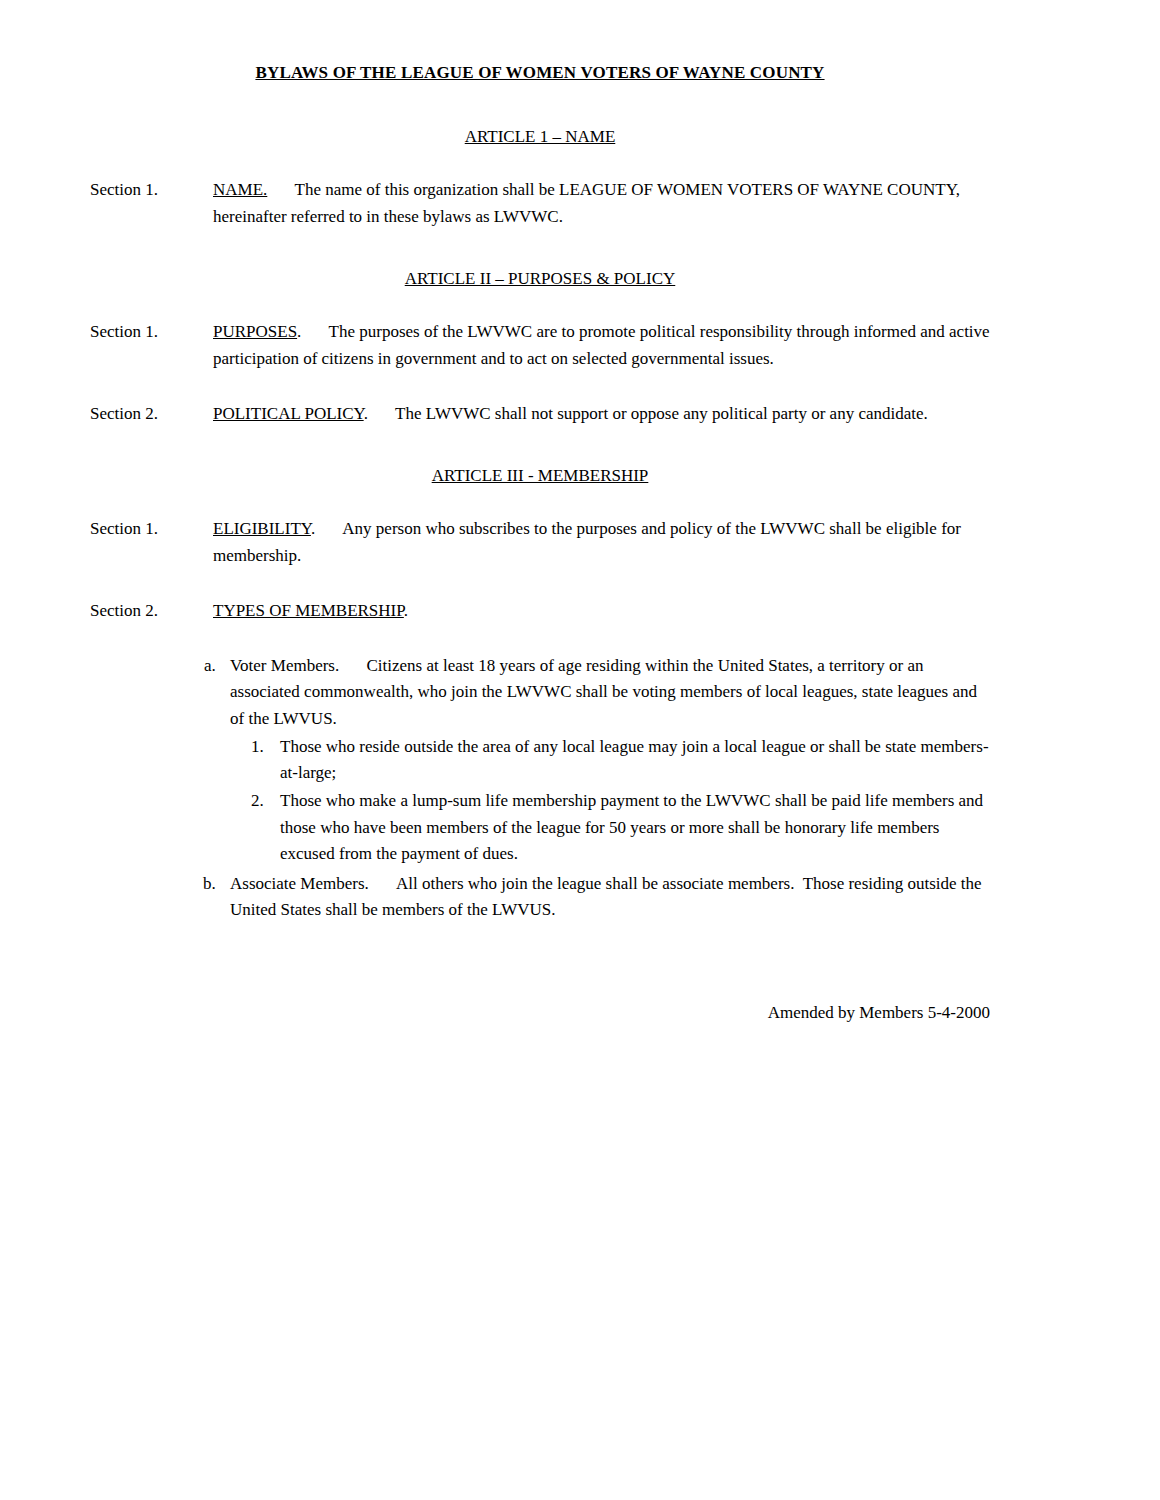BYLAWS OF THE LEAGUE OF WOMEN VOTERS OF WAYNE COUNTY
ARTICLE 1 – NAME
Section 1.
NAME. The name of this organization shall be LEAGUE OF WOMEN VOTERS OF WAYNE COUNTY, hereinafter referred to in these bylaws as LWVWC.
ARTICLE II – PURPOSES & POLICY
Section 1.
PURPOSES. The purposes of the LWVWC are to promote political responsibility through informed and active participation of citizens in government and to act on selected governmental issues.
Section 2.
POLITICAL POLICY. The LWVWC shall not support or oppose any political party or any candidate.
ARTICLE III - MEMBERSHIP
Section 1.
ELIGIBILITY. Any person who subscribes to the purposes and policy of the LWVWC shall be eligible for membership.
Section 2.
TYPES OF MEMBERSHIP.
Voter Members. Citizens at least 18 years of age residing within the United States, a territory or an associated commonwealth, who join the LWVWC shall be voting members of local leagues, state leagues and of the LWVUS.
Those who reside outside the area of any local league may join a local league or shall be state members-at-large;
Those who make a lump-sum life membership payment to the LWVWC shall be paid life members and those who have been members of the league for 50 years or more shall be honorary life members excused from the payment of dues.
Associate Members. All others who join the league shall be associate members. Those residing outside the United States shall be members of the LWVUS.
Amended by Members 5-4-2000